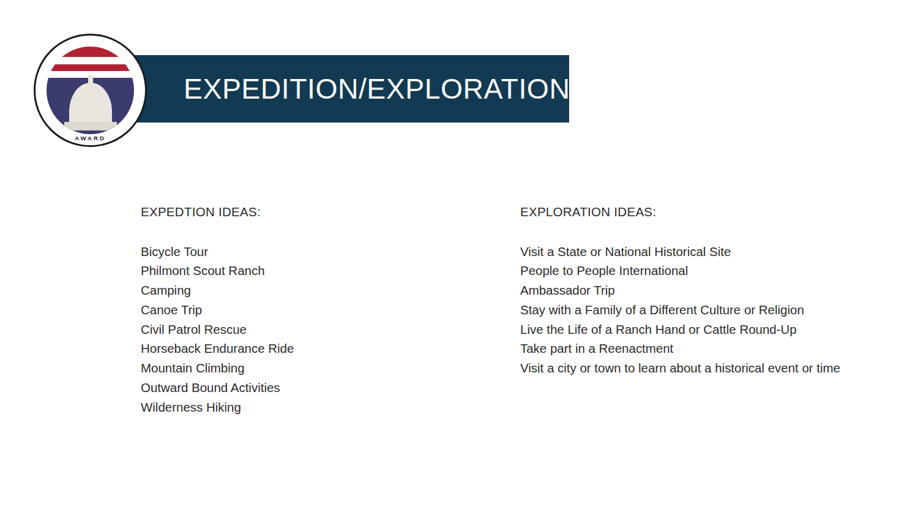EXPEDITION/EXPLORATION
AWARD
EXPEDTION IDEAS:
Bicycle Tour
Philmont Scout Ranch
Camping
Canoe Trip
Civil Patrol Rescue
Horseback Endurance Ride
Mountain Climbing
Outward Bound Activities
Wilderness Hiking
EXPLORATION IDEAS:
Visit a State or National Historical Site
People to People International
Ambassador Trip
Stay with a Family of a Different Culture or Religion
Live the Life of a Ranch Hand or Cattle Round-Up
Take part in a Reenactment
Visit a city or town to learn about a historical event or time